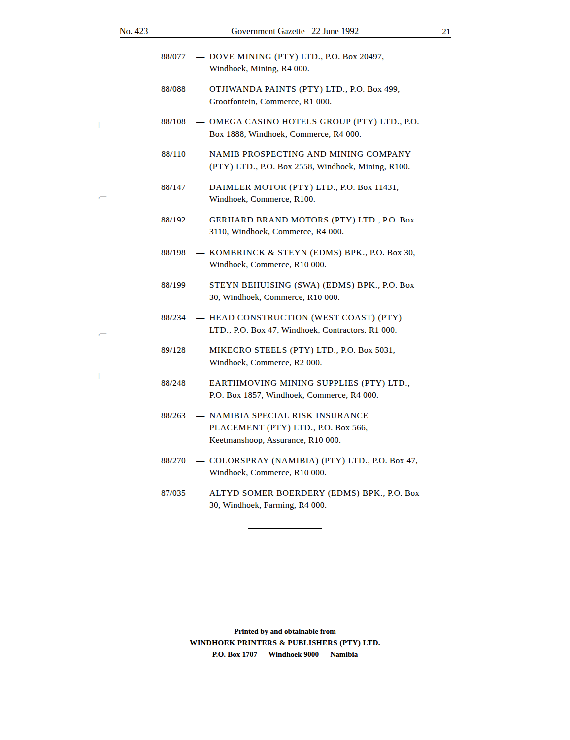No. 423
Government Gazette 22 June 1992
21
|
,—
,—
|
88/077
—
DOVE MINING (PTY) LTD., P.O. Box 20497, Windhoek, Mining, R4 000.
88/088
—
OTJIWANDA PAINTS (PTY) LTD., P.O. Box 499, Grootfontein, Commerce, R1 000.
88/108
—
OMEGA CASINO HOTELS GROUP (PTY) LTD., P.O. Box 1888, Windhoek, Commerce, R4 000.
88/110
—
NAMIB PROSPECTING AND MINING COMPANY (PTY) LTD., P.O. Box 2558, Windhoek, Mining, R100.
88/147
—
DAIMLER MOTOR (PTY) LTD., P.O. Box 11431, Windhoek, Commerce, R100.
88/192
—
GERHARD BRAND MOTORS (PTY) LTD., P.O. Box 3110, Windhoek, Commerce, R4 000.
88/198
—
KOMBRINCK & STEYN (EDMS) BPK., P.O. Box 30, Windhoek, Commerce, R10 000.
88/199
—
STEYN BEHUISING (SWA) (EDMS) BPK., P.O. Box 30, Windhoek, Commerce, R10 000.
88/234
—
HEAD CONSTRUCTION (WEST COAST) (PTY) LTD., P.O. Box 47, Windhoek, Contractors, R1 000.
89/128
—
MIKECRO STEELS (PTY) LTD., P.O. Box 5031, Windhoek, Commerce, R2 000.
88/248
—
EARTHMOVING MINING SUPPLIES (PTY) LTD., P.O. Box 1857, Windhoek, Commerce, R4 000.
88/263
—
NAMIBIA SPECIAL RISK INSURANCE PLACEMENT (PTY) LTD., P.O. Box 566, Keetmanshoop, Assurance, R10 000.
88/270
—
COLORSPRAY (NAMIBIA) (PTY) LTD., P.O. Box 47, Windhoek, Commerce, R10 000.
87/035
—
ALTYD SOMER BOERDERY (EDMS) BPK., P.O. Box 30, Windhoek, Farming, R4 000.
Printed by and obtainable from
WINDHOEK PRINTERS & PUBLISHERS (PTY) LTD.
P.O. Box 1707 — Windhoek 9000 — Namibia